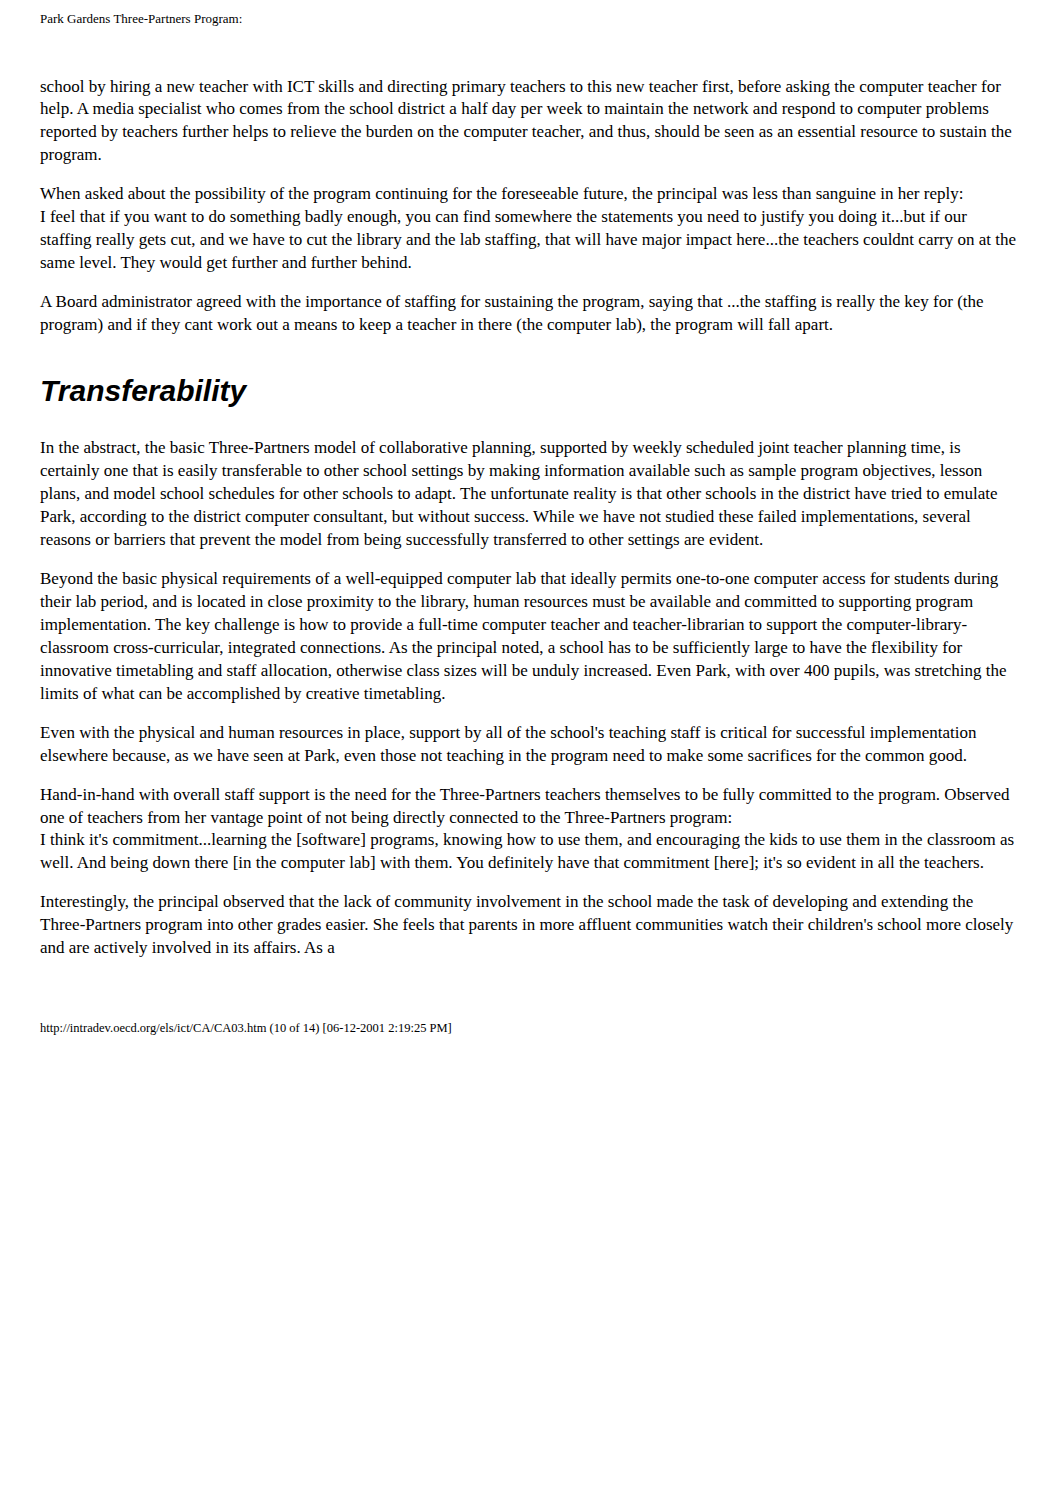Park Gardens Three-Partners Program:
school by hiring a new teacher with ICT skills and directing primary teachers to this new teacher first, before asking the computer teacher for help. A media specialist who comes from the school district a half day per week to maintain the network and respond to computer problems reported by teachers further helps to relieve the burden on the computer teacher, and thus, should be seen as an essential resource to sustain the program.
When asked about the possibility of the program continuing for the foreseeable future, the principal was less than sanguine in her reply:
I feel that if you want to do something badly enough, you can find somewhere the statements you need to justify you doing it...but if our staffing really gets cut, and we have to cut the library and the lab staffing, that will have major impact here...the teachers couldnt carry on at the same level. They would get further and further behind.
A Board administrator agreed with the importance of staffing for sustaining the program, saying that ...the staffing is really the key for (the program) and if they cant work out a means to keep a teacher in there (the computer lab), the program will fall apart.
Transferability
In the abstract, the basic Three-Partners model of collaborative planning, supported by weekly scheduled joint teacher planning time, is certainly one that is easily transferable to other school settings by making information available such as sample program objectives, lesson plans, and model school schedules for other schools to adapt. The unfortunate reality is that other schools in the district have tried to emulate Park, according to the district computer consultant, but without success. While we have not studied these failed implementations, several reasons or barriers that prevent the model from being successfully transferred to other settings are evident.
Beyond the basic physical requirements of a well-equipped computer lab that ideally permits one-to-one computer access for students during their lab period, and is located in close proximity to the library, human resources must be available and committed to supporting program implementation. The key challenge is how to provide a full-time computer teacher and teacher-librarian to support the computer-library-classroom cross-curricular, integrated connections. As the principal noted, a school has to be sufficiently large to have the flexibility for innovative timetabling and staff allocation, otherwise class sizes will be unduly increased. Even Park, with over 400 pupils, was stretching the limits of what can be accomplished by creative timetabling.
Even with the physical and human resources in place, support by all of the school's teaching staff is critical for successful implementation elsewhere because, as we have seen at Park, even those not teaching in the program need to make some sacrifices for the common good.
Hand-in-hand with overall staff support is the need for the Three-Partners teachers themselves to be fully committed to the program. Observed one of teachers from her vantage point of not being directly connected to the Three-Partners program:
I think it's commitment...learning the [software] programs, knowing how to use them, and encouraging the kids to use them in the classroom as well. And being down there [in the computer lab] with them. You definitely have that commitment [here]; it's so evident in all the teachers.
Interestingly, the principal observed that the lack of community involvement in the school made the task of developing and extending the Three-Partners program into other grades easier. She feels that parents in more affluent communities watch their children's school more closely and are actively involved in its affairs. As a
http://intradev.oecd.org/els/ict/CA/CA03.htm (10 of 14) [06-12-2001 2:19:25 PM]